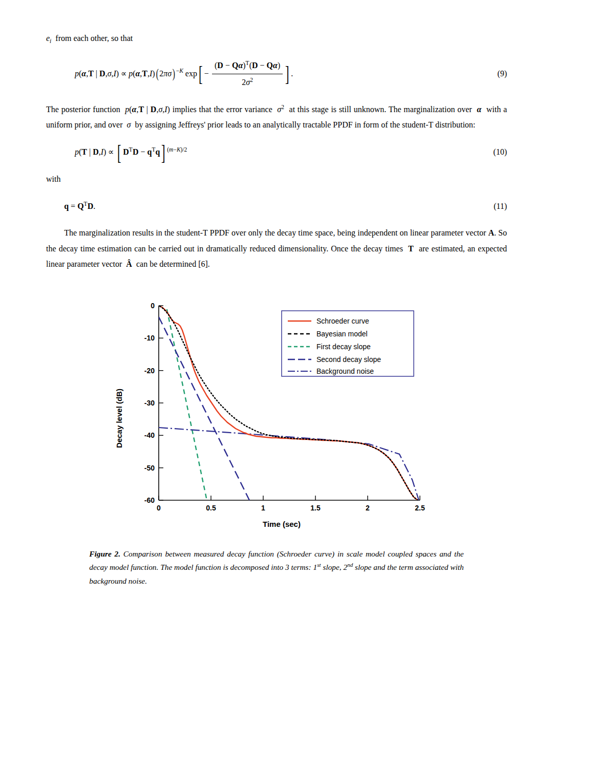ei from each other, so that
p(α,T | D,σ,I) ∝ p(α,T,I)(2πσ)−K exp[− (D − Qα)T(D − Qα) 2σ2].
(9)
The posterior function p(α,T | D,σ,I) implies that the error variance σ2 at this stage is still unknown. The marginalization over α with a uniform prior, and over σ by assigning Jeffreys' prior leads to an analytically tractable PPDF in form of the student-T distribution:
p(T | D,I) ∝ [DTD − qTq](m−K)/2
(10)
with
q = QTD.
(11)
The marginalization results in the student-T PPDF over only the decay time space, being independent on linear parameter vector A. So the decay time estimation can be carried out in dramatically reduced dimensionality. Once the decay times T are estimated, an expected linear parameter vector Â can be determined [6].
Decay level (dB) Time (sec) 0 -10 -20 -30 -40 -50 -60 0 0.5 1 1.5 2 2.5 Schroeder curve Bayesian model First decay slope Second decay slope Background noise
Figure 2. Comparison between measured decay function (Schroeder curve) in scale model coupled spaces and the decay model function. The model function is decomposed into 3 terms: 1st slope, 2nd slope and the term associated with background noise.